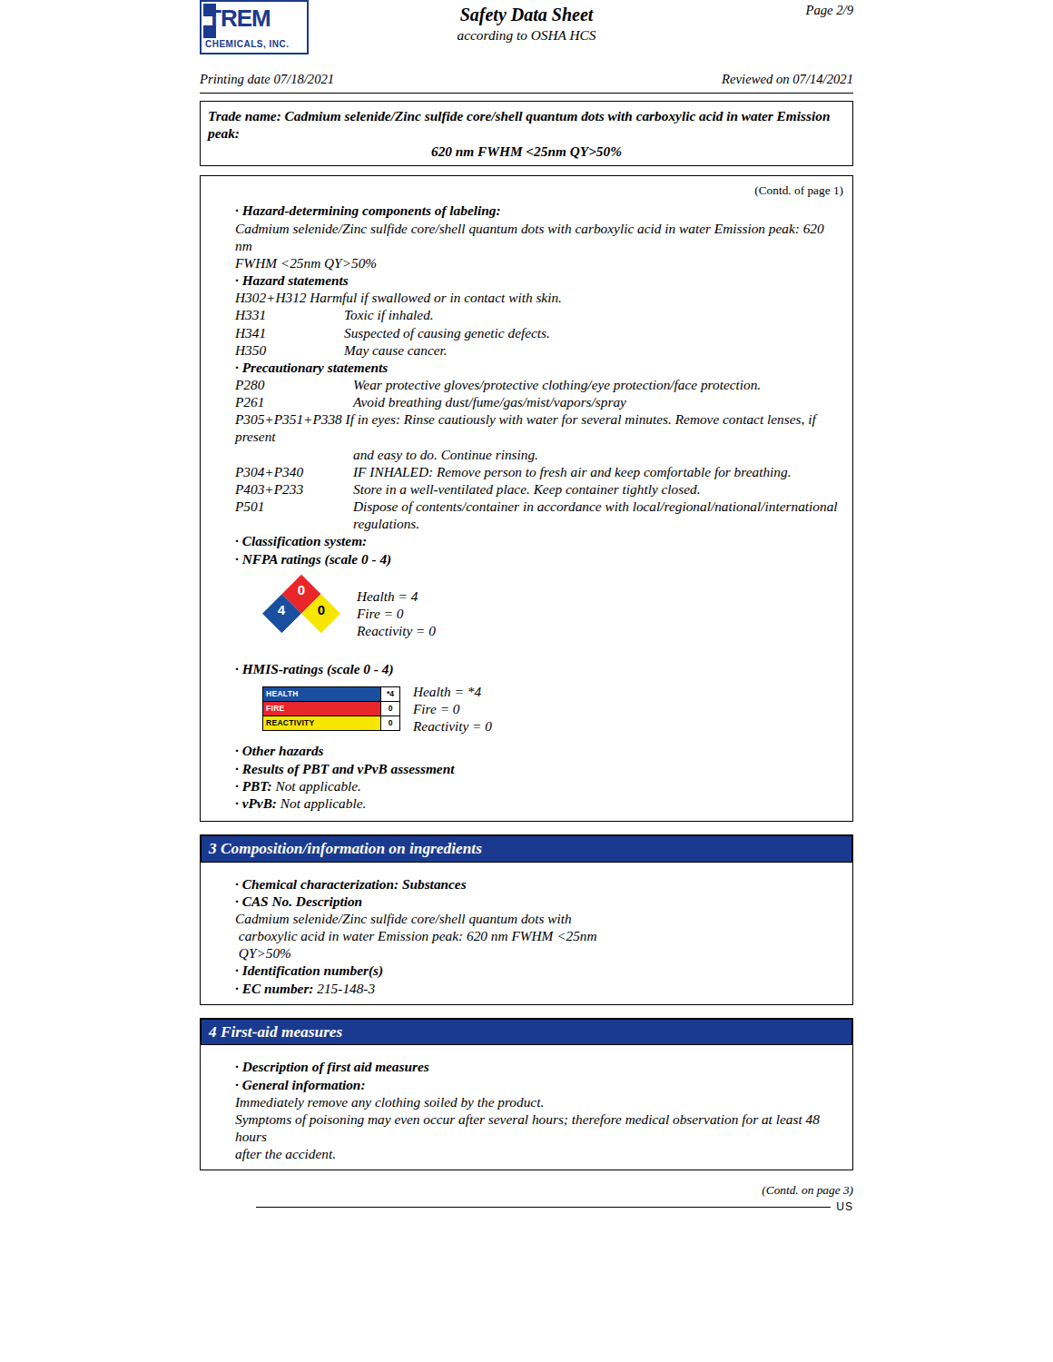TREM
CHEMICALS, INC.
Page 2/9
Safety Data Sheet
according to OSHA HCS
Printing date 07/18/2021 Reviewed on 07/14/2021
Trade name: Cadmium selenide/Zinc sulfide core/shell quantum dots with carboxylic acid in water Emission peak: 620 nm FWHM <25nm QY>50%
(Contd. of page 1)
· Hazard-determining components of labeling:
Cadmium selenide/Zinc sulfide core/shell quantum dots with carboxylic acid in water Emission peak: 620 nm
FWHM <25nm QY>50%
· Hazard statements
H302+H312 Harmful if swallowed or in contact with skin.
H331 Toxic if inhaled.
H341 Suspected of causing genetic defects.
H350 May cause cancer.
· Precautionary statements
P280 Wear protective gloves/protective clothing/eye protection/face protection.
P261 Avoid breathing dust/fume/gas/mist/vapors/spray
P305+P351+P338 If in eyes: Rinse cautiously with water for several minutes. Remove contact lenses, if present
and easy to do. Continue rinsing.
P304+P340 IF INHALED: Remove person to fresh air and keep comfortable for breathing.
P403+P233 Store in a well-ventilated place. Keep container tightly closed.
P501 Dispose of contents/container in accordance with local/regional/national/international
regulations.
· Classification system:
· NFPA ratings (scale 0 - 4)
0 4 0
Health = 4
Fire = 0
Reactivity = 0
· HMIS-ratings (scale 0 - 4)
HEALTH
*4
FIRE
0
REACTIVITY
0
Health = *4
Fire = 0
Reactivity = 0
· Other hazards
· Results of PBT and vPvB assessment
· PBT: Not applicable.
· vPvB: Not applicable.
3 Composition/information on ingredients
· Chemical characterization: Substances
· CAS No. Description
Cadmium selenide/Zinc sulfide core/shell quantum dots with
carboxylic acid in water Emission peak: 620 nm FWHM <25nm
QY>50%
· Identification number(s)
· EC number: 215-148-3
4 First-aid measures
· Description of first aid measures
· General information:
Immediately remove any clothing soiled by the product.
Symptoms of poisoning may even occur after several hours; therefore medical observation for at least 48 hours
after the accident.
(Contd. on page 3)
US